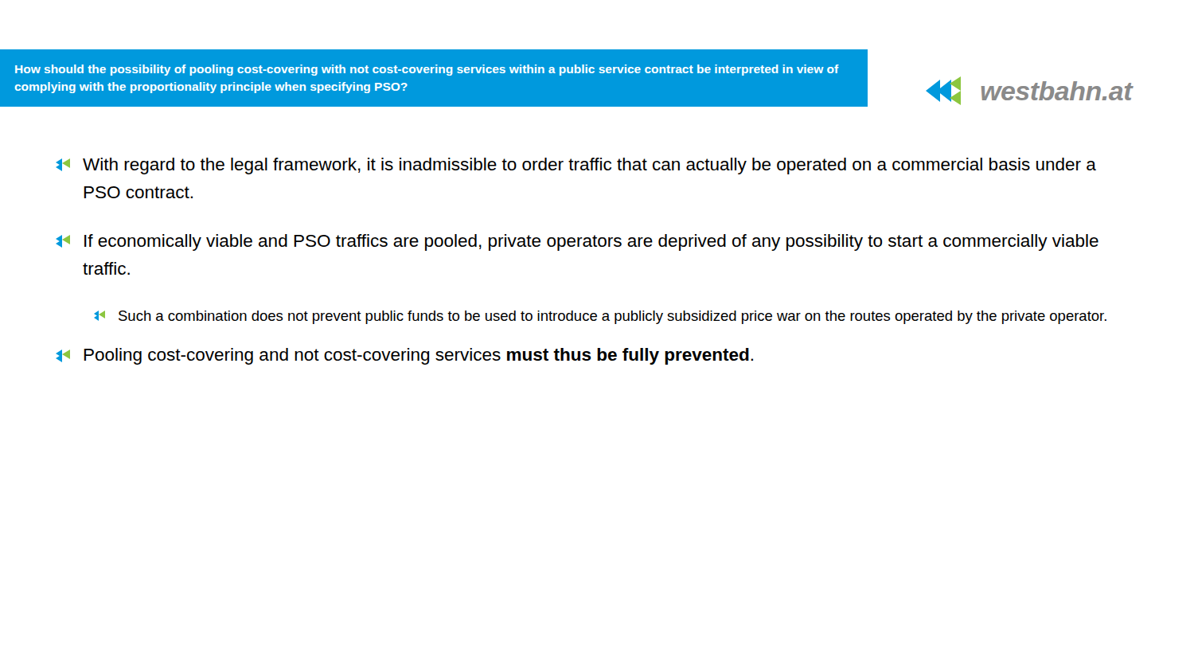How should the possibility of pooling cost-covering with not cost-covering services within a public service contract be interpreted in view of complying with the proportionality principle when specifying PSO?
westbahn.at
With regard to the legal framework, it is inadmissible to order traffic that can actually be operated on a commercial basis under a PSO contract.
If economically viable and PSO traffics are pooled, private operators are deprived of any possibility to start a commercially viable traffic.
Such a combination does not prevent public funds to be used to introduce a publicly subsidized price war on the routes operated by the private operator.
Pooling cost-covering and not cost-covering services must thus be fully prevented.